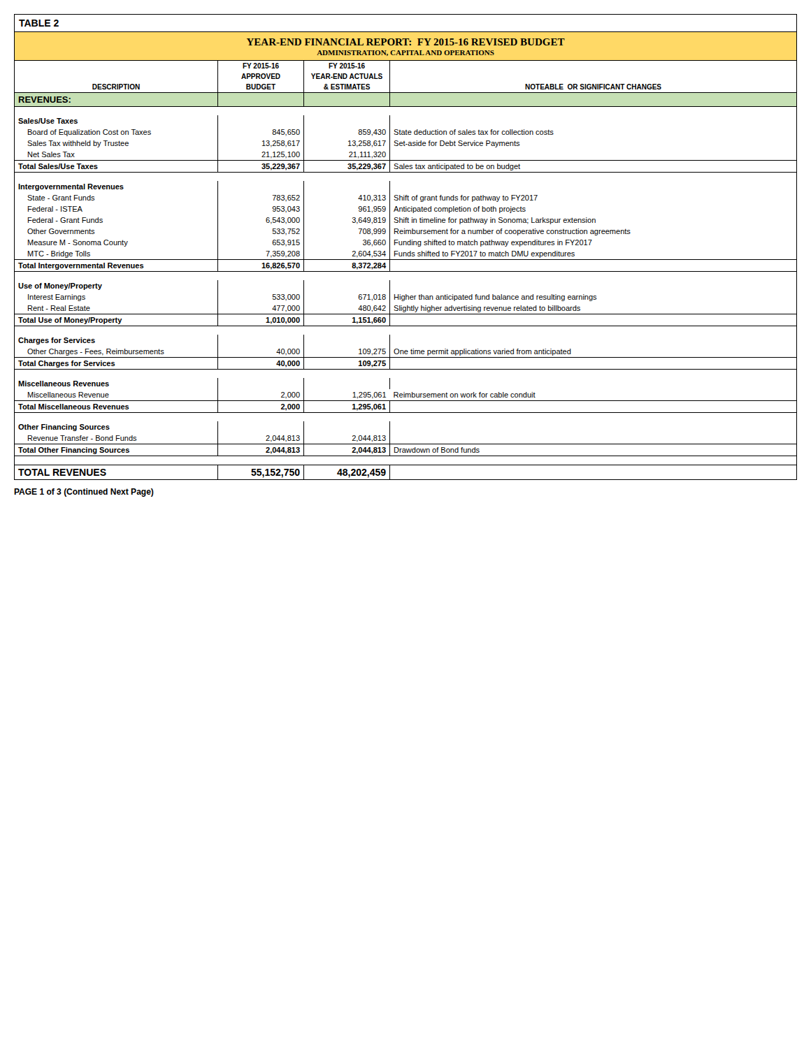TABLE 2
| YEAR-END FINANCIAL REPORT: FY 2015-16 REVISED BUDGET ADMINISTRATION, CAPITAL AND OPERATIONS |
| | FY 2015-16 | FY 2015-16 | |
| | APPROVED | YEAR-END ACTUALS | |
| DESCRIPTION | BUDGET | & ESTIMATES | NOTEABLE OR SIGNIFICANT CHANGES |
| REVENUES: | | | |
| Sales/Use Taxes | | | |
| Board of Equalization Cost on Taxes | 845,650 | 859,430 | State deduction of sales tax for collection costs |
| Sales Tax withheld by Trustee | 13,258,617 | 13,258,617 | Set-aside for Debt Service Payments |
| Net Sales Tax | 21,125,100 | 21,111,320 | |
| Total Sales/Use Taxes | 35,229,367 | 35,229,367 | Sales tax anticipated to be on budget |
| Intergovernmental Revenues | | | |
| State - Grant Funds | 783,652 | 410,313 | Shift of grant funds for pathway to FY2017 |
| Federal - ISTEA | 953,043 | 961,959 | Anticipated completion of both projects |
| Federal - Grant Funds | 6,543,000 | 3,649,819 | Shift in timeline for pathway in Sonoma; Larkspur extension |
| Other Governments | 533,752 | 708,999 | Reimbursement for a number of cooperative construction agreements |
| Measure M - Sonoma County | 653,915 | 36,660 | Funding shifted to match pathway expenditures in FY2017 |
| MTC - Bridge Tolls | 7,359,208 | 2,604,534 | Funds shifted to FY2017 to match DMU expenditures |
| Total Intergovernmental Revenues | 16,826,570 | 8,372,284 | |
| Use of Money/Property | | | |
| Interest Earnings | 533,000 | 671,018 | Higher than anticipated fund balance and resulting earnings |
| Rent - Real Estate | 477,000 | 480,642 | Slightly higher advertising revenue related to billboards |
| Total Use of Money/Property | 1,010,000 | 1,151,660 | |
| Charges for Services | | | |
| Other Charges - Fees, Reimbursements | 40,000 | 109,275 | One time permit applications varied from anticipated |
| Total Charges for Services | 40,000 | 109,275 | |
| Miscellaneous Revenues | | | |
| Miscellaneous Revenue | 2,000 | 1,295,061 | Reimbursement on work for cable conduit |
| Total Miscellaneous Revenues | 2,000 | 1,295,061 | |
| Other Financing Sources | | | |
| Revenue Transfer - Bond Funds | 2,044,813 | 2,044,813 | |
| Total Other Financing Sources | 2,044,813 | 2,044,813 | Drawdown of Bond funds |
| TOTAL REVENUES | 55,152,750 | 48,202,459 | |
PAGE 1 of 3 (Continued Next Page)